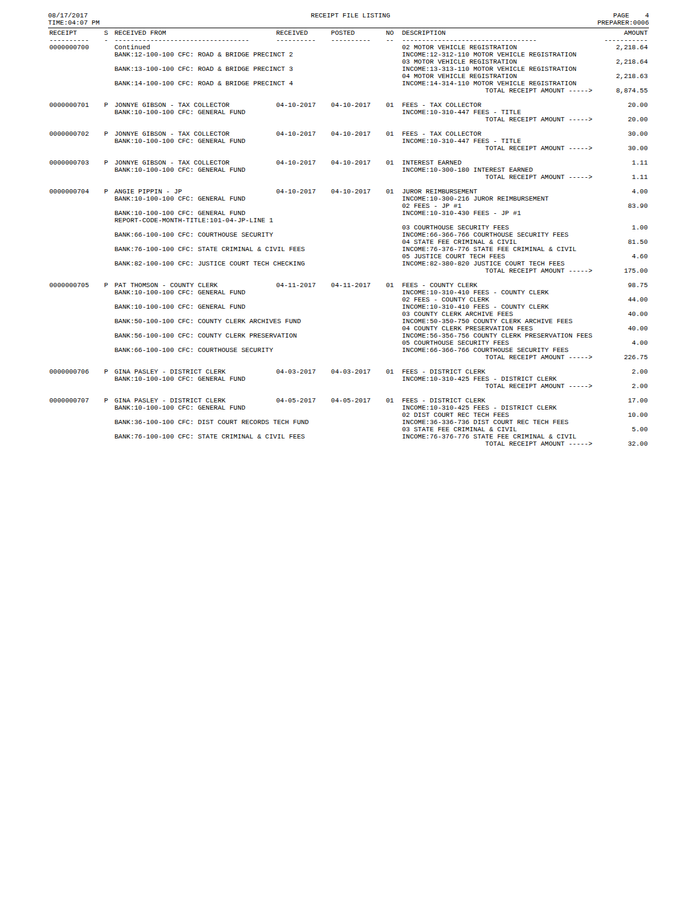08/17/2017
RECEIPT FILE LISTING
PAGE 4
TIME:04:07 PM
PREPARER:0006
| RECEIPT | S | RECEIVED FROM | RECEIVED | POSTED | NO | DESCRIPTION | AMOUNT |
| ---------- | - | ---------------------------------- | ---------- | ---------- | -- | ---------------------------------- | ----------- |
| 0000000700 | | Continued | | | | 02 MOTOR VEHICLE REGISTRATION | 2,218.64 |
| | | BANK:12-100-100 CFC: ROAD & BRIDGE PRECINCT 2 | INCOME:12-312-110 MOTOR VEHICLE REGISTRATION | |
| | | | | | | 03 MOTOR VEHICLE REGISTRATION | 2,218.64 |
| | | BANK:13-100-100 CFC: ROAD & BRIDGE PRECINCT 3 | INCOME:13-313-110 MOTOR VEHICLE REGISTRATION | |
| | | | | | | 04 MOTOR VEHICLE REGISTRATION | 2,218.63 |
| | | BANK:14-100-100 CFC: ROAD & BRIDGE PRECINCT 4 | INCOME:14-314-110 MOTOR VEHICLE REGISTRATION | |
| | TOTAL RECEIPT AMOUNT -----> | 8,874.55 |
| 0000000701 | P | JONNYE GIBSON - TAX COLLECTOR | 04-10-2017 | 04-10-2017 | 01 | FEES - TAX COLLECTOR | 20.00 |
| | | BANK:10-100-100 CFC: GENERAL FUND | INCOME:10-310-447 FEES - TITLE | |
| | TOTAL RECEIPT AMOUNT -----> | 20.00 |
| 0000000702 | P | JONNYE GIBSON - TAX COLLECTOR | 04-10-2017 | 04-10-2017 | 01 | FEES - TAX COLLECTOR | 30.00 |
| | | BANK:10-100-100 CFC: GENERAL FUND | INCOME:10-310-447 FEES - TITLE | |
| | TOTAL RECEIPT AMOUNT -----> | 30.00 |
| 0000000703 | P | JONNYE GIBSON - TAX COLLECTOR | 04-10-2017 | 04-10-2017 | 01 | INTEREST EARNED | 1.11 |
| | | BANK:10-100-100 CFC: GENERAL FUND | INCOME:10-300-180 INTEREST EARNED | |
| | TOTAL RECEIPT AMOUNT -----> | 1.11 |
| 0000000704 | P | ANGIE PIPPIN - JP | 04-10-2017 | 04-10-2017 | 01 | JUROR REIMBURSEMENT | 4.00 |
| | | BANK:10-100-100 CFC: GENERAL FUND | INCOME:10-300-216 JUROR REIMBURSEMENT | |
| | | | | | | 02 FEES - JP #1 | 83.90 |
| | | BANK:10-100-100 CFC: GENERAL FUND | INCOME:10-310-430 FEES - JP #1 | |
| | | REPORT-CODE-MONTH-TITLE:101-04-JP-LINE 1 |
| | | | | | | 03 COURTHOUSE SECURITY FEES | 1.00 |
| | | BANK:66-100-100 CFC: COURTHOUSE SECURITY | INCOME:66-366-766 COURTHOUSE SECURITY FEES | |
| | | | | | | 04 STATE FEE CRIMINAL & CIVIL | 81.50 |
| | | BANK:76-100-100 CFC: STATE CRIMINAL & CIVIL FEES | INCOME:76-376-776 STATE FEE CRIMINAL & CIVIL | |
| | | | | | | 05 JUSTICE COURT TECH FEES | 4.60 |
| | | BANK:82-100-100 CFC: JUSTICE COURT TECH CHECKING | INCOME:82-380-820 JUSTICE COURT TECH FEES | |
| | TOTAL RECEIPT AMOUNT -----> | 175.00 |
| 0000000705 | P | PAT THOMSON - COUNTY CLERK | 04-11-2017 | 04-11-2017 | 01 | FEES - COUNTY CLERK | 98.75 |
| | | BANK:10-100-100 CFC: GENERAL FUND | INCOME:10-310-410 FEES - COUNTY CLERK | |
| | | | | | | 02 FEES - COUNTY CLERK | 44.00 |
| | | BANK:10-100-100 CFC: GENERAL FUND | INCOME:10-310-410 FEES - COUNTY CLERK | |
| | | | | | | 03 COUNTY CLERK ARCHIVE FEES | 40.00 |
| | | BANK:50-100-100 CFC: COUNTY CLERK ARCHIVES FUND | INCOME:50-350-750 COUNTY CLERK ARCHIVE FEES | |
| | | | | | | 04 COUNTY CLERK PRESERVATION FEES | 40.00 |
| | | BANK:56-100-100 CFC: COUNTY CLERK PRESERVATION | INCOME:56-356-756 COUNTY CLERK PRESERVATION FEES | |
| | | | | | | 05 COURTHOUSE SECURITY FEES | 4.00 |
| | | BANK:66-100-100 CFC: COURTHOUSE SECURITY | INCOME:66-366-766 COURTHOUSE SECURITY FEES | |
| | TOTAL RECEIPT AMOUNT -----> | 226.75 |
| 0000000706 | P | GINA PASLEY - DISTRICT CLERK | 04-03-2017 | 04-03-2017 | 01 | FEES - DISTRICT CLERK | 2.00 |
| | | BANK:10-100-100 CFC: GENERAL FUND | INCOME:10-310-425 FEES - DISTRICT CLERK | |
| | TOTAL RECEIPT AMOUNT -----> | 2.00 |
| 0000000707 | P | GINA PASLEY - DISTRICT CLERK | 04-05-2017 | 04-05-2017 | 01 | FEES - DISTRICT CLERK | 17.00 |
| | | BANK:10-100-100 CFC: GENERAL FUND | INCOME:10-310-425 FEES - DISTRICT CLERK | |
| | | | | | | 02 DIST COURT REC TECH FEES | 10.00 |
| | | BANK:36-100-100 CFC: DIST COURT RECORDS TECH FUND | INCOME:36-336-736 DIST COURT REC TECH FEES | |
| | | | | | | 03 STATE FEE CRIMINAL & CIVIL | 5.00 |
| | | BANK:76-100-100 CFC: STATE CRIMINAL & CIVIL FEES | INCOME:76-376-776 STATE FEE CRIMINAL & CIVIL | |
| | TOTAL RECEIPT AMOUNT -----> | 32.00 |